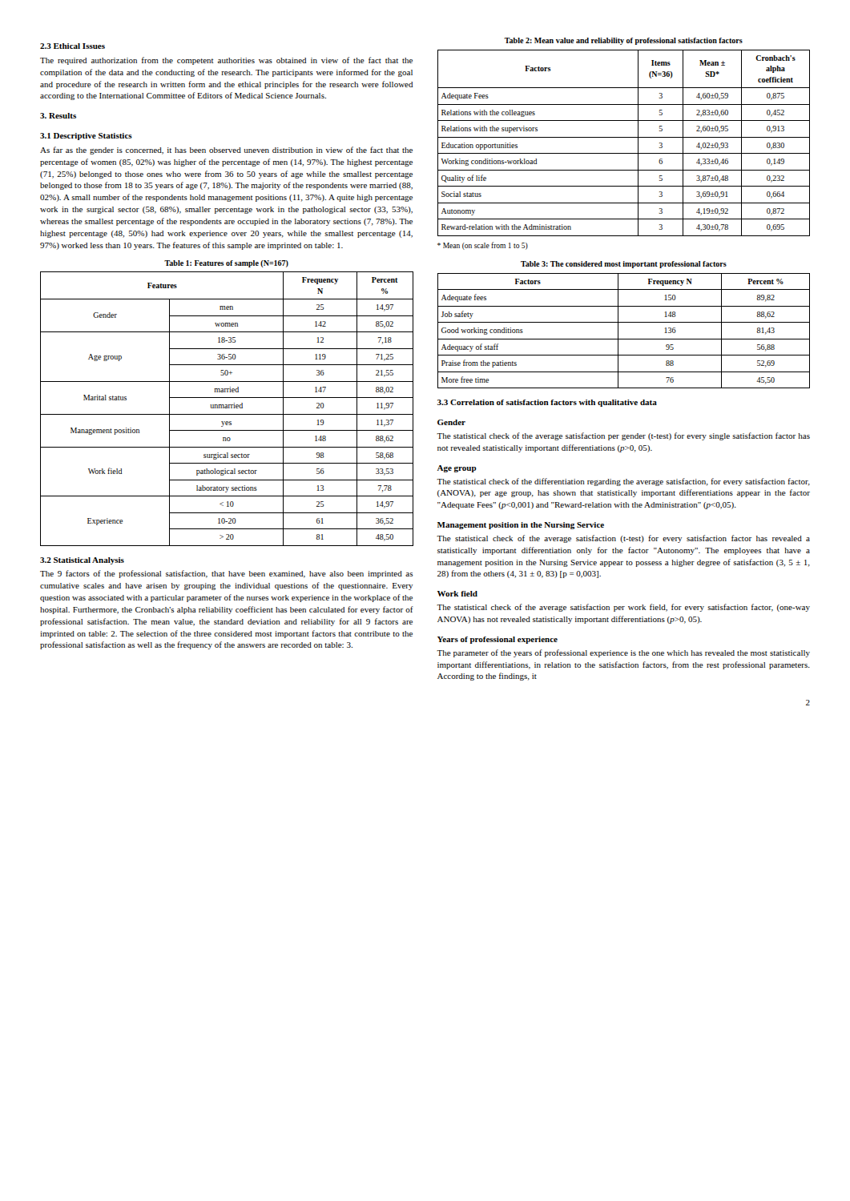2.3 Ethical Issues
The required authorization from the competent authorities was obtained in view of the fact that the compilation of the data and the conducting of the research. The participants were informed for the goal and procedure of the research in written form and the ethical principles for the research were followed according to the International Committee of Editors of Medical Science Journals.
3. Results
3.1 Descriptive Statistics
As far as the gender is concerned, it has been observed uneven distribution in view of the fact that the percentage of women (85, 02%) was higher of the percentage of men (14, 97%). The highest percentage (71, 25%) belonged to those ones who were from 36 to 50 years of age while the smallest percentage belonged to those from 18 to 35 years of age (7, 18%). The majority of the respondents were married (88, 02%). A small number of the respondents hold management positions (11, 37%). A quite high percentage work in the surgical sector (58, 68%), smaller percentage work in the pathological sector (33, 53%), whereas the smallest percentage of the respondents are occupied in the laboratory sections (7, 78%). The highest percentage (48, 50%) had work experience over 20 years, while the smallest percentage (14, 97%) worked less than 10 years. The features of this sample are imprinted on table: 1.
Table 1: Features of sample (N=167)
| Features | Frequency N | Percent % |
| --- | --- | --- |
| Gender | men | 25 | 14,97 |
| women | 142 | 85,02 |
| Age group | 18-35 | 12 | 7,18 |
| 36-50 | 119 | 71,25 |
| 50+ | 36 | 21,55 |
| Marital status | married | 147 | 88,02 |
| unmarried | 20 | 11,97 |
| Management position | yes | 19 | 11,37 |
| no | 148 | 88,62 |
| Work field | surgical sector | 98 | 58,68 |
| pathological sector | 56 | 33,53 |
| laboratory sections | 13 | 7,78 |
| Experience | < 10 | 25 | 14,97 |
| 10-20 | 61 | 36,52 |
| > 20 | 81 | 48,50 |
3.2 Statistical Analysis
The 9 factors of the professional satisfaction, that have been examined, have also been imprinted as cumulative scales and have arisen by grouping the individual questions of the questionnaire. Every question was associated with a particular parameter of the nurses work experience in the workplace of the hospital. Furthermore, the Cronbach's alpha reliability coefficient has been calculated for every factor of professional satisfaction. The mean value, the standard deviation and reliability for all 9 factors are imprinted on table: 2. The selection of the three considered most important factors that contribute to the professional satisfaction as well as the frequency of the answers are recorded on table: 3.
Table 2: Mean value and reliability of professional satisfaction factors
| Factors | Items (N=36) | Mean ± SD* | Cronbach's alpha coefficient |
| --- | --- | --- | --- |
| Adequate Fees | 3 | 4,60±0,59 | 0,875 |
| Relations with the colleagues | 5 | 2,83±0,60 | 0,452 |
| Relations with the supervisors | 5 | 2,60±0,95 | 0,913 |
| Education opportunities | 3 | 4,02±0,93 | 0,830 |
| Working conditions-workload | 6 | 4,33±0,46 | 0,149 |
| Quality of life | 5 | 3,87±0,48 | 0,232 |
| Social status | 3 | 3,69±0,91 | 0,664 |
| Autonomy | 3 | 4,19±0,92 | 0,872 |
| Reward-relation with the Administration | 3 | 4,30±0,78 | 0,695 |
* Mean (on scale from 1 to 5)
Table 3: The considered most important professional factors
| Factors | Frequency N | Percent % |
| --- | --- | --- |
| Adequate fees | 150 | 89,82 |
| Job safety | 148 | 88,62 |
| Good working conditions | 136 | 81,43 |
| Adequacy of staff | 95 | 56,88 |
| Praise from the patients | 88 | 52,69 |
| More free time | 76 | 45,50 |
3.3 Correlation of satisfaction factors with qualitative data
Gender
The statistical check of the average satisfaction per gender (t-test) for every single satisfaction factor has not revealed statistically important differentiations (p>0, 05).
Age group
The statistical check of the differentiation regarding the average satisfaction, for every satisfaction factor, (ANOVA), per age group, has shown that statistically important differentiations appear in the factor "Adequate Fees" (p<0,001) and "Reward-relation with the Administration" (p<0,05).
Management position in the Nursing Service
The statistical check of the average satisfaction (t-test) for every satisfaction factor has revealed a statistically important differentiation only for the factor "Autonomy". The employees that have a management position in the Nursing Service appear to possess a higher degree of satisfaction (3, 5 ± 1, 28) from the others (4, 31 ± 0, 83) [p = 0,003].
Work field
The statistical check of the average satisfaction per work field, for every satisfaction factor, (one-way ANOVA) has not revealed statistically important differentiations (p>0, 05).
Years of professional experience
The parameter of the years of professional experience is the one which has revealed the most statistically important differentiations, in relation to the satisfaction factors, from the rest professional parameters. According to the findings, it
2